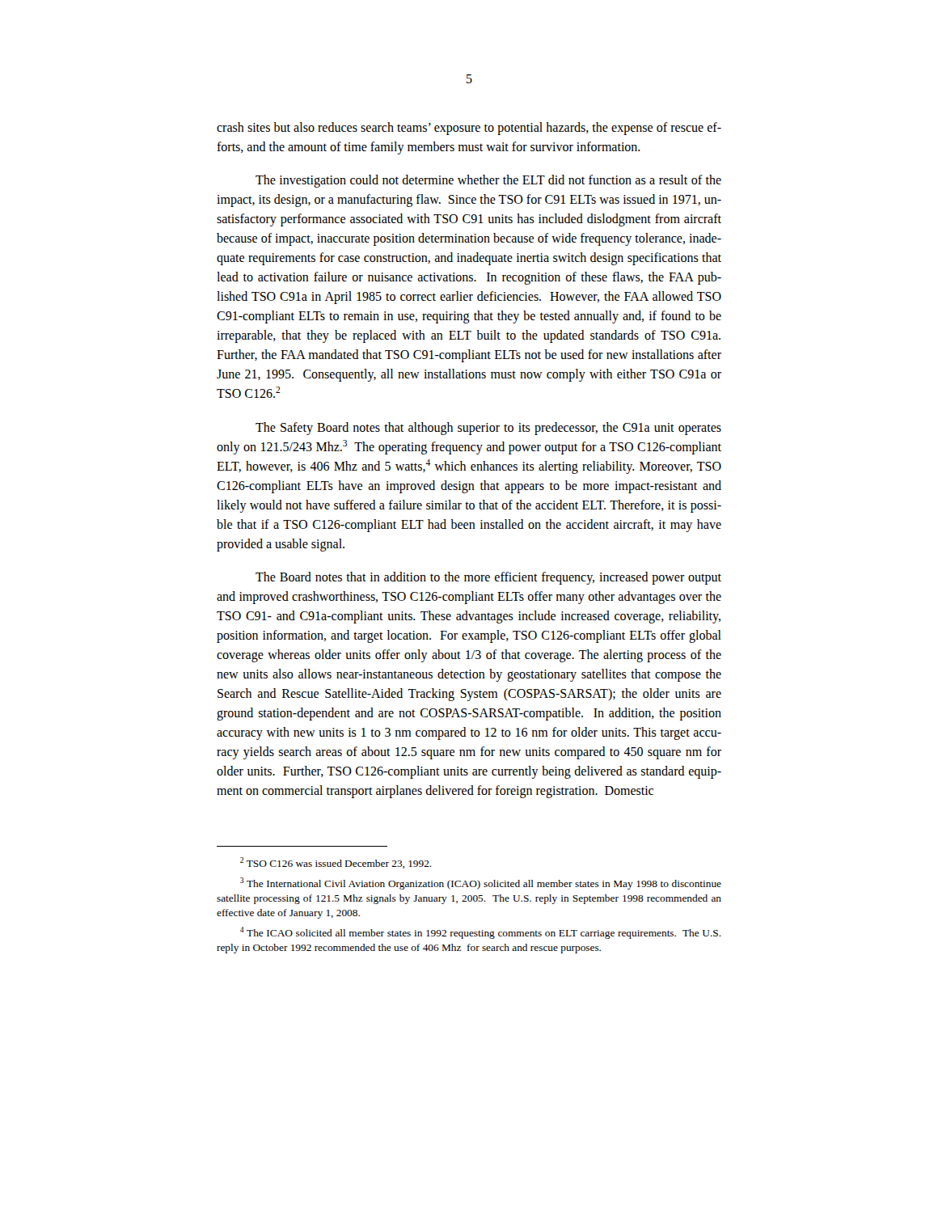5
crash sites but also reduces search teams’ exposure to potential hazards, the expense of rescue efforts, and the amount of time family members must wait for survivor information.
The investigation could not determine whether the ELT did not function as a result of the impact, its design, or a manufacturing flaw. Since the TSO for C91 ELTs was issued in 1971, unsatisfactory performance associated with TSO C91 units has included dislodgment from aircraft because of impact, inaccurate position determination because of wide frequency tolerance, inadequate requirements for case construction, and inadequate inertia switch design specifications that lead to activation failure or nuisance activations. In recognition of these flaws, the FAA published TSO C91a in April 1985 to correct earlier deficiencies. However, the FAA allowed TSO C91-compliant ELTs to remain in use, requiring that they be tested annually and, if found to be irreparable, that they be replaced with an ELT built to the updated standards of TSO C91a. Further, the FAA mandated that TSO C91-compliant ELTs not be used for new installations after June 21, 1995. Consequently, all new installations must now comply with either TSO C91a or TSO C126.2
The Safety Board notes that although superior to its predecessor, the C91a unit operates only on 121.5/243 Mhz.3 The operating frequency and power output for a TSO C126-compliant ELT, however, is 406 Mhz and 5 watts,4 which enhances its alerting reliability. Moreover, TSO C126-compliant ELTs have an improved design that appears to be more impact-resistant and likely would not have suffered a failure similar to that of the accident ELT. Therefore, it is possible that if a TSO C126-compliant ELT had been installed on the accident aircraft, it may have provided a usable signal.
The Board notes that in addition to the more efficient frequency, increased power output and improved crashworthiness, TSO C126-compliant ELTs offer many other advantages over the TSO C91- and C91a-compliant units. These advantages include increased coverage, reliability, position information, and target location. For example, TSO C126-compliant ELTs offer global coverage whereas older units offer only about 1/3 of that coverage. The alerting process of the new units also allows near-instantaneous detection by geostationary satellites that compose the Search and Rescue Satellite-Aided Tracking System (COSPAS-SARSAT); the older units are ground station-dependent and are not COSPAS-SARSAT-compatible. In addition, the position accuracy with new units is 1 to 3 nm compared to 12 to 16 nm for older units. This target accuracy yields search areas of about 12.5 square nm for new units compared to 450 square nm for older units. Further, TSO C126-compliant units are currently being delivered as standard equipment on commercial transport airplanes delivered for foreign registration. Domestic
2 TSO C126 was issued December 23, 1992.
3 The International Civil Aviation Organization (ICAO) solicited all member states in May 1998 to discontinue satellite processing of 121.5 Mhz signals by January 1, 2005. The U.S. reply in September 1998 recommended an effective date of January 1, 2008.
4 The ICAO solicited all member states in 1992 requesting comments on ELT carriage requirements. The U.S. reply in October 1992 recommended the use of 406 Mhz for search and rescue purposes.